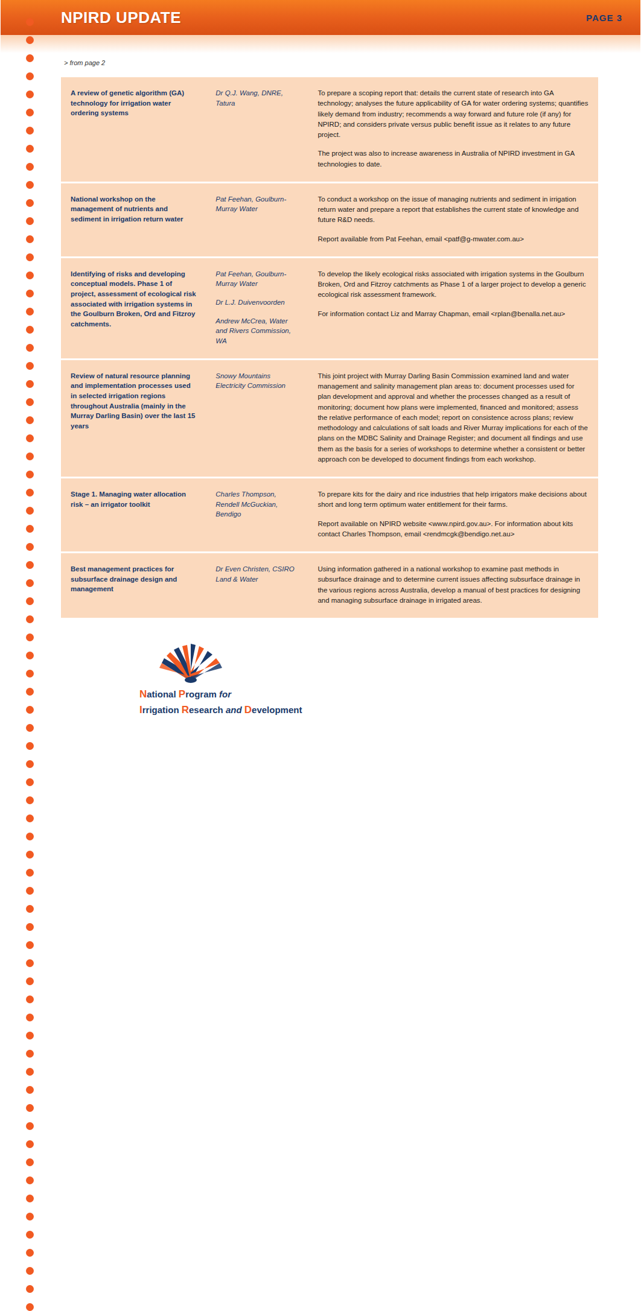NPIRD UPDATE
PAGE 3
> from page 2
| A review of genetic algorithm (GA) technology for irrigation water ordering systems | Dr Q.J. Wang, DNRE, Tatura | To prepare a scoping report that: details the current state of research into GA technology; analyses the future applicability of GA for water ordering systems; quantifies likely demand from industry; recommends a way forward and future role (if any) for NPIRD; and considers private versus public benefit issue as it relates to any future project. The project was also to increase awareness in Australia of NPIRD investment in GA technologies to date. |
| National workshop on the management of nutrients and sediment in irrigation return water | Pat Feehan, Goulburn-Murray Water | To conduct a workshop on the issue of managing nutrients and sediment in irrigation return water and prepare a report that establishes the current state of knowledge and future R&D needs. Report available from Pat Feehan, email <patf@g-mwater.com.au> |
| Identifying of risks and developing conceptual models. Phase 1 of project, assessment of ecological risk associated with irrigation systems in the Goulburn Broken, Ord and Fitzroy catchments. | Pat Feehan, Goulburn-Murray Water Dr L.J. Duivenvoorden Andrew McCrea, Water and Rivers Commission, WA | To develop the likely ecological risks associated with irrigation systems in the Goulburn Broken, Ord and Fitzroy catchments as Phase 1 of a larger project to develop a generic ecological risk assessment framework. For information contact Liz and Marray Chapman, email <rplan@benalla.net.au> |
| Review of natural resource planning and implementation processes used in selected irrigation regions throughout Australia (mainly in the Murray Darling Basin) over the last 15 years | Snowy Mountains Electricity Commission | This joint project with Murray Darling Basin Commission examined land and water management and salinity management plan areas to: document processes used for plan development and approval and whether the processes changed as a result of monitoring; document how plans were implemented, financed and monitored; assess the relative performance of each model; report on consistence across plans; review methodology and calculations of salt loads and River Murray implications for each of the plans on the MDBC Salinity and Drainage Register; and document all findings and use them as the basis for a series of workshops to determine whether a consistent or better approach con be developed to document findings from each workshop. |
| Stage 1. Managing water allocation risk – an irrigator toolkit | Charles Thompson, Rendell McGuckian, Bendigo | To prepare kits for the dairy and rice industries that help irrigators make decisions about short and long term optimum water entitlement for their farms. Report available on NPIRD website <www.npird.gov.au>. For information about kits contact Charles Thompson, email <rendmcgk@bendigo.net.au> |
| Best management practices for subsurface drainage design and management | Dr Even Christen, CSIRO Land & Water | Using information gathered in a national workshop to examine past methods in subsurface drainage and to determine current issues affecting subsurface drainage in the various regions across Australia, develop a manual of best practices for designing and managing subsurface drainage in irrigated areas. |
National Program for
Irrigation Research and Development